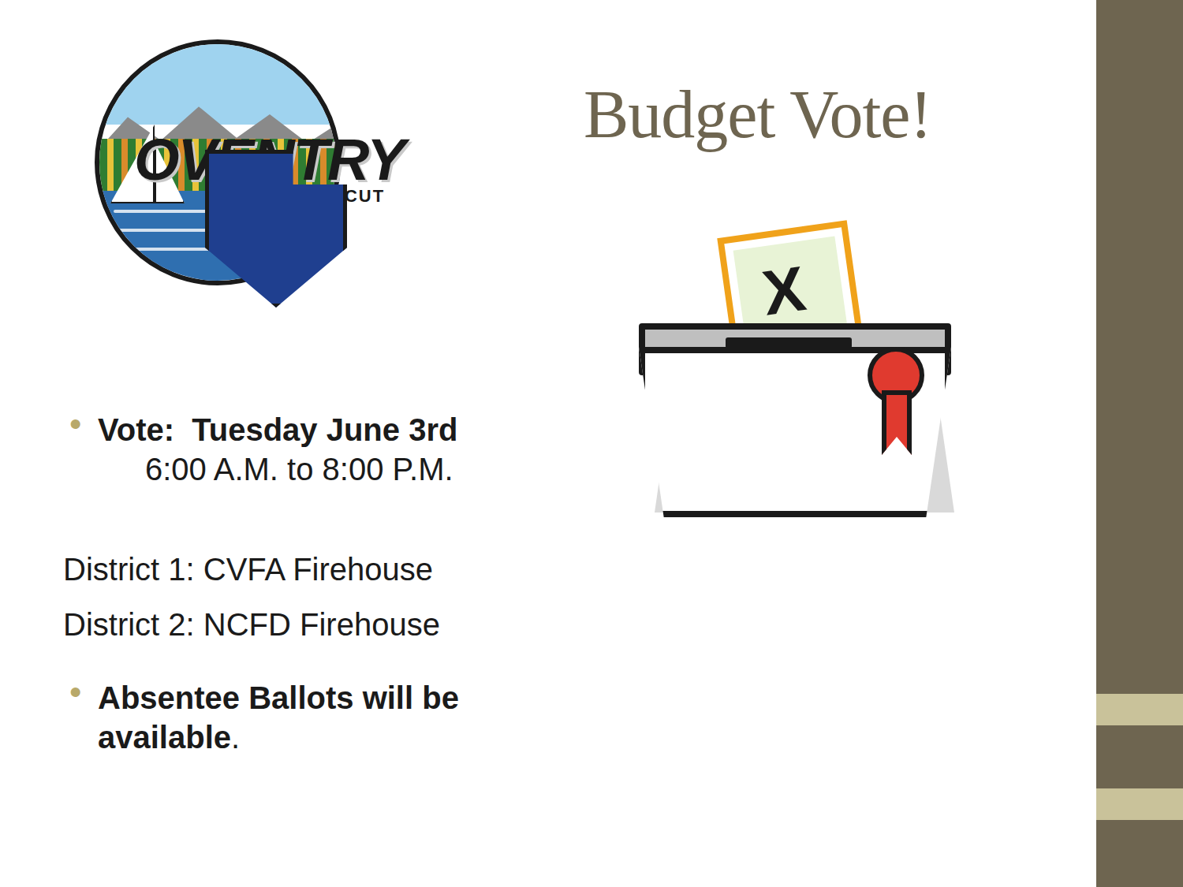OVENTRY
CONNECTICUT
Budget Vote!
X
Vote: Tuesday June 3rd 6:00 A.M. to 8:00 P.M.
District 1: CVFA Firehouse
District 2: NCFD Firehouse
Absentee Ballots will be available.